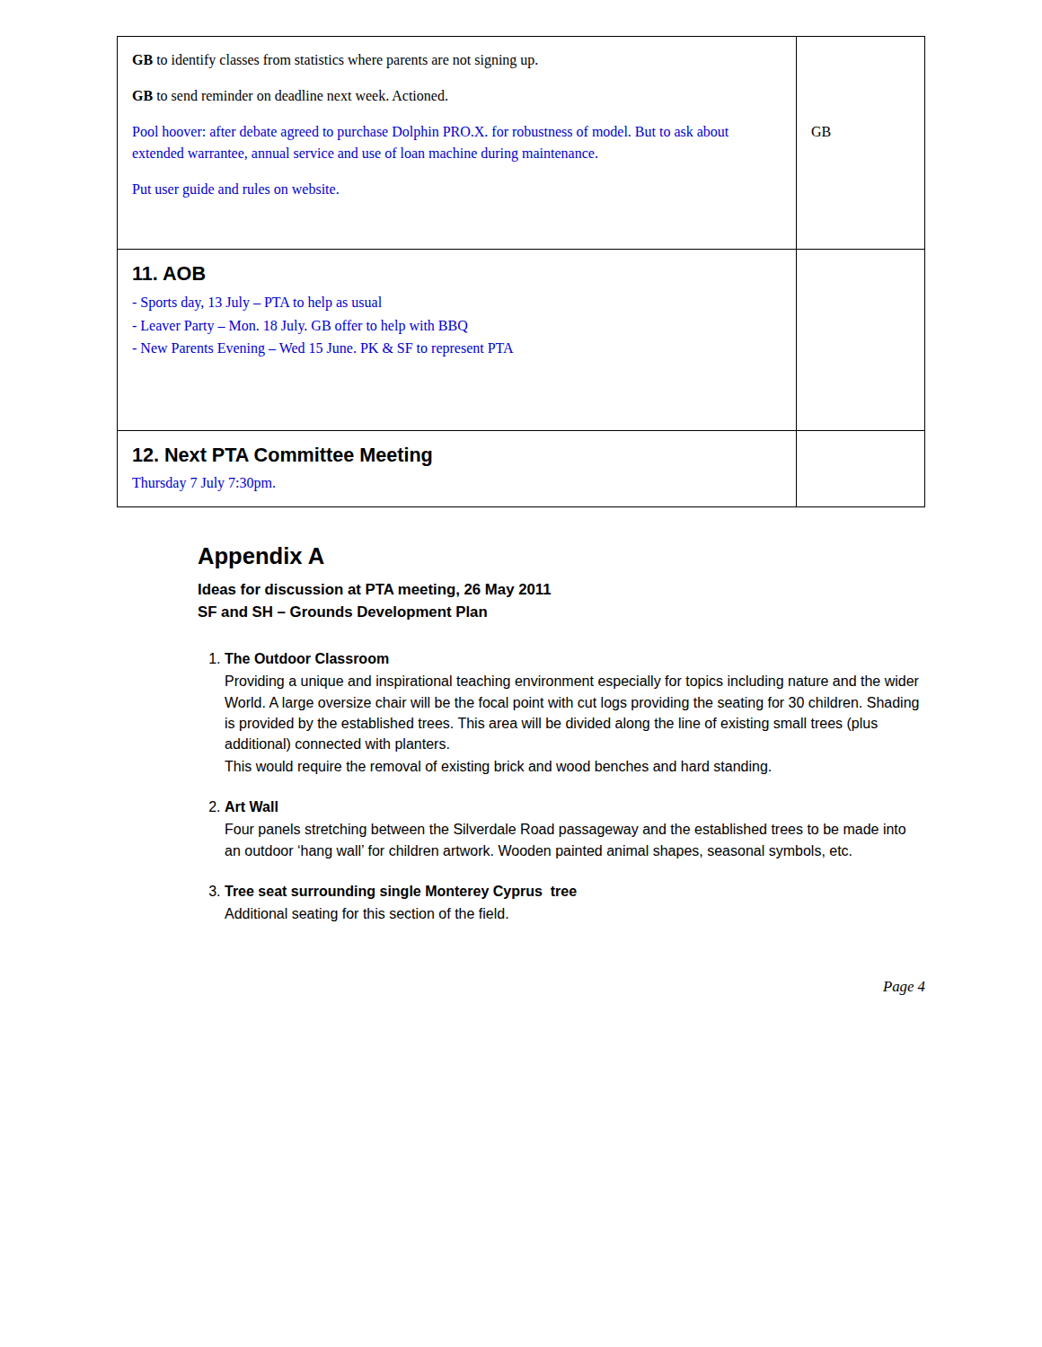| GB to identify classes from statistics where parents are not signing up. GB to send reminder on deadline next week. Actioned. Pool hoover: after debate agreed to purchase Dolphin PRO.X. for robustness of model. But to ask about extended warrantee, annual service and use of loan machine during maintenance. Put user guide and rules on website. | GB |
| 11. AOB - Sports day, 13 July – PTA to help as usual - Leaver Party – Mon. 18 July. GB offer to help with BBQ - New Parents Evening – Wed 15 June. PK & SF to represent PTA | |
| 12. Next PTA Committee Meeting Thursday 7 July 7:30pm. | |
Appendix A
Ideas for discussion at PTA meeting, 26 May 2011
SF and SH – Grounds Development Plan
The Outdoor Classroom
Providing a unique and inspirational teaching environment especially for topics including nature and the wider World. A large oversize chair will be the focal point with cut logs providing the seating for 30 children. Shading is provided by the established trees. This area will be divided along the line of existing small trees (plus additional) connected with planters.
This would require the removal of existing brick and wood benches and hard standing.
Art Wall
Four panels stretching between the Silverdale Road passageway and the established trees to be made into an outdoor ‘hang wall’ for children artwork. Wooden painted animal shapes, seasonal symbols, etc.
Tree seat surrounding single Monterey Cyprus tree
Additional seating for this section of the field.
Page 4